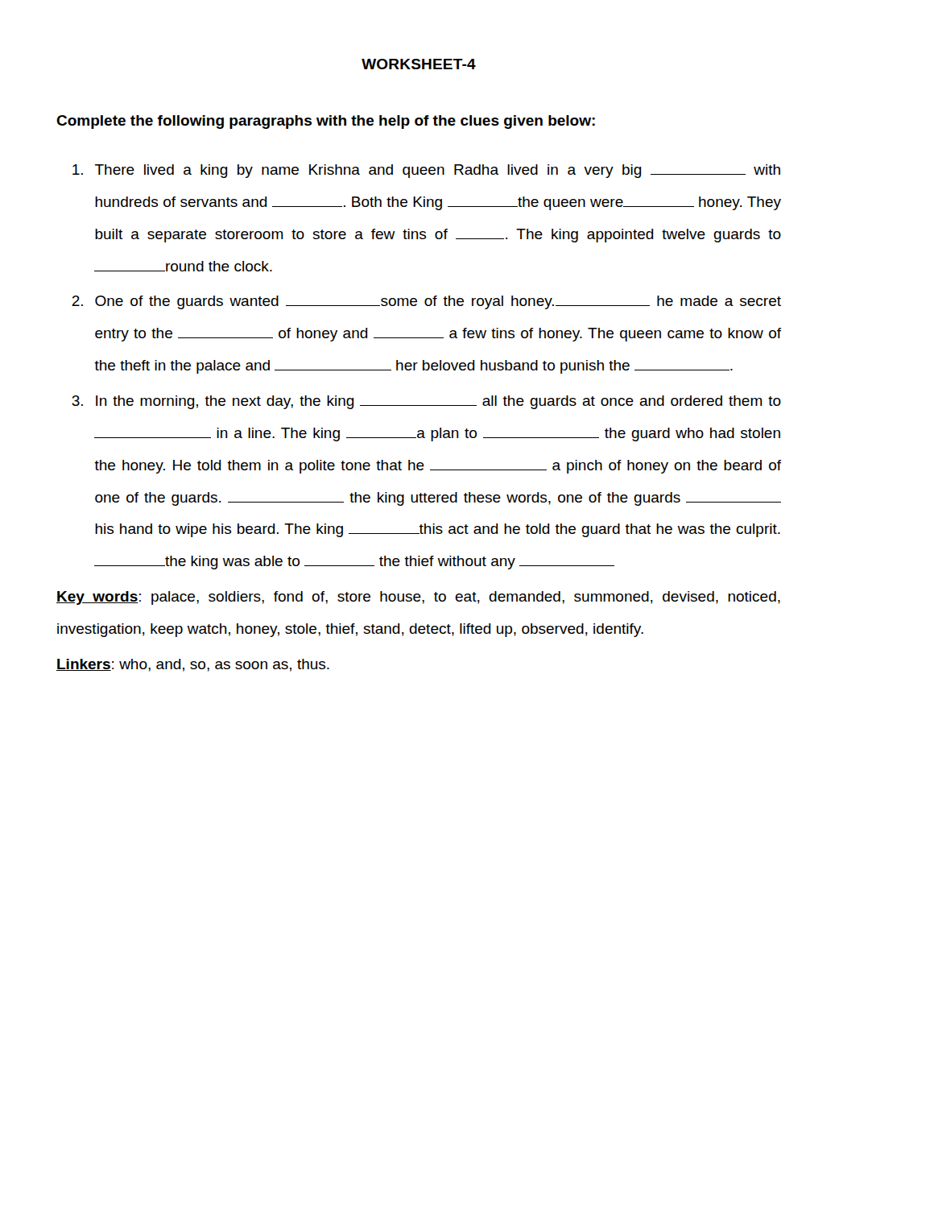WORKSHEET-4
Complete the following paragraphs with the help of the clues given below:
There lived a king by name Krishna and queen Radha lived in a very big with hundreds of servants and . Both the King the queen were honey. They built a separate storeroom to store a few tins of . The king appointed twelve guards to round the clock.
One of the guards wanted some of the royal honey. he made a secret entry to the of honey and a few tins of honey. The queen came to know of the theft in the palace and her beloved husband to punish the .
In the morning, the next day, the king all the guards at once and ordered them to in a line. The king a plan to the guard who had stolen the honey. He told them in a polite tone that he a pinch of honey on the beard of one of the guards. the king uttered these words, one of the guards his hand to wipe his beard. The king this act and he told the guard that he was the culprit. the king was able to the thief without any
Key words: palace, soldiers, fond of, store house, to eat, demanded, summoned, devised, noticed, investigation, keep watch, honey, stole, thief, stand, detect, lifted up, observed, identify.
Linkers: who, and, so, as soon as, thus.